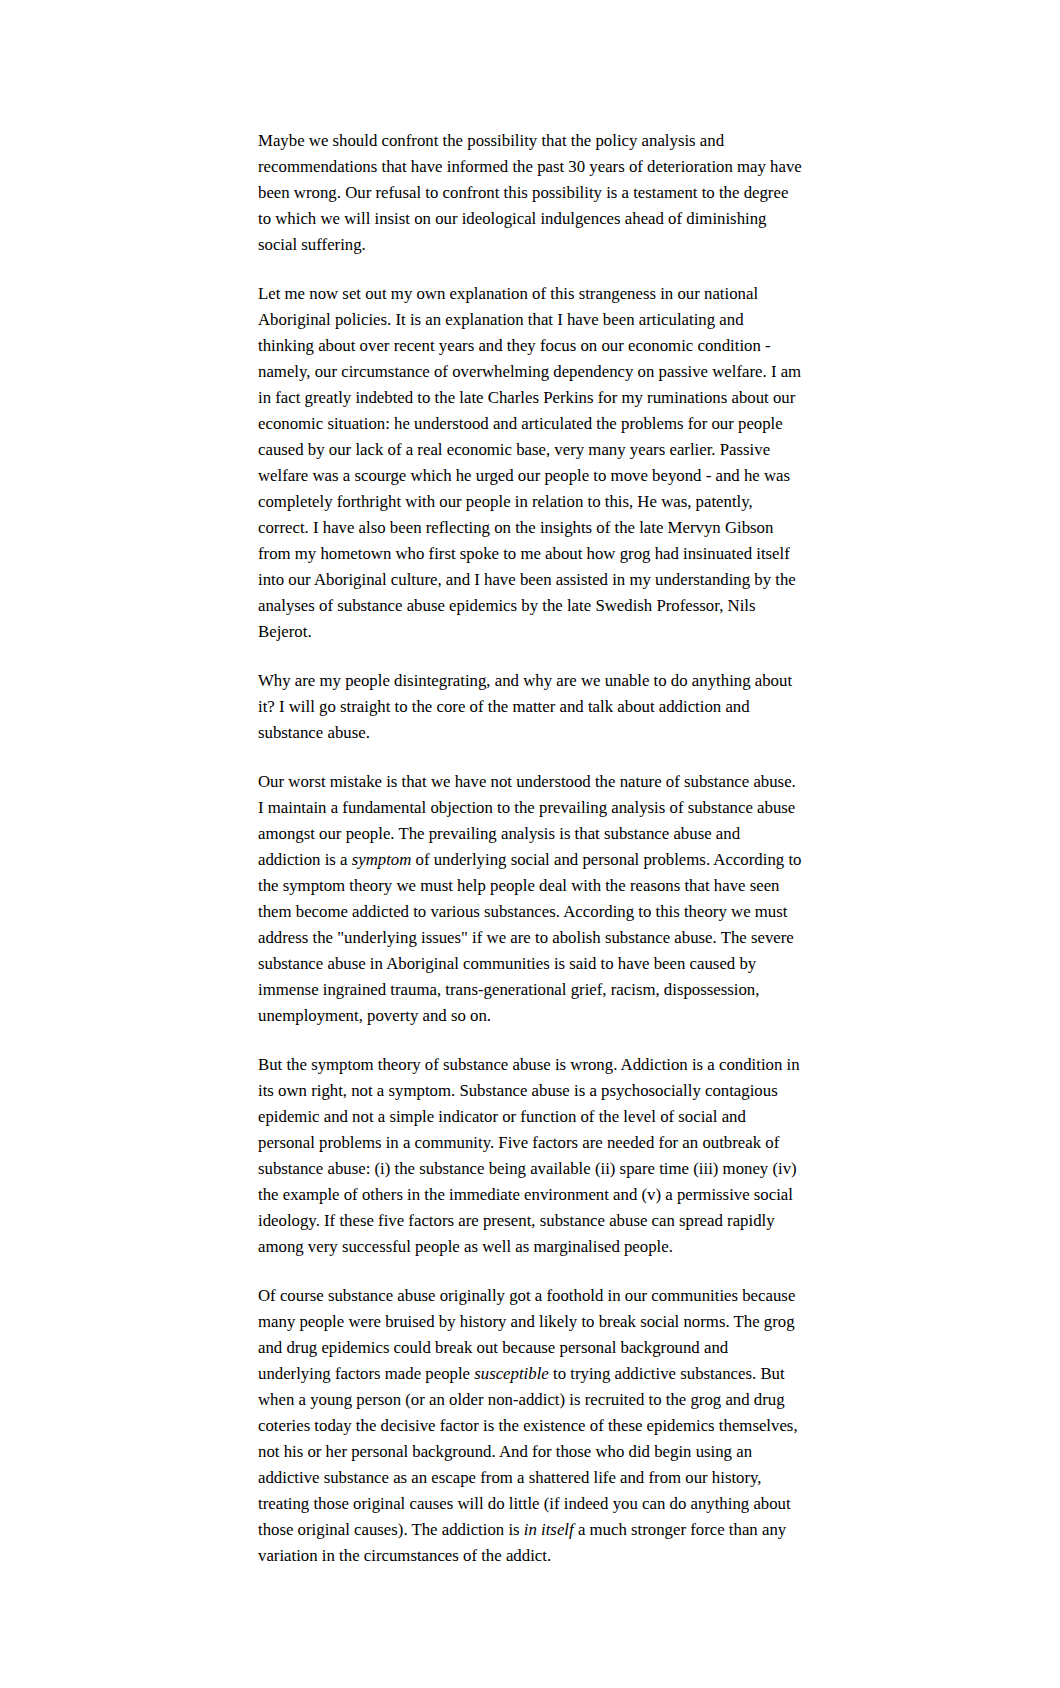Maybe we should confront the possibility that the policy analysis and recommendations that have informed the past 30 years of deterioration may have been wrong. Our refusal to confront this possibility is a testament to the degree to which we will insist on our ideological indulgences ahead of diminishing social suffering.
Let me now set out my own explanation of this strangeness in our national Aboriginal policies. It is an explanation that I have been articulating and thinking about over recent years and they focus on our economic condition - namely, our circumstance of overwhelming dependency on passive welfare. I am in fact greatly indebted to the late Charles Perkins for my ruminations about our economic situation: he understood and articulated the problems for our people caused by our lack of a real economic base, very many years earlier. Passive welfare was a scourge which he urged our people to move beyond - and he was completely forthright with our people in relation to this, He was, patently, correct. I have also been reflecting on the insights of the late Mervyn Gibson from my hometown who first spoke to me about how grog had insinuated itself into our Aboriginal culture, and I have been assisted in my understanding by the analyses of substance abuse epidemics by the late Swedish Professor, Nils Bejerot.
Why are my people disintegrating, and why are we unable to do anything about it? I will go straight to the core of the matter and talk about addiction and substance abuse.
Our worst mistake is that we have not understood the nature of substance abuse. I maintain a fundamental objection to the prevailing analysis of substance abuse amongst our people. The prevailing analysis is that substance abuse and addiction is a symptom of underlying social and personal problems. According to the symptom theory we must help people deal with the reasons that have seen them become addicted to various substances. According to this theory we must address the "underlying issues" if we are to abolish substance abuse. The severe substance abuse in Aboriginal communities is said to have been caused by immense ingrained trauma, trans-generational grief, racism, dispossession, unemployment, poverty and so on.
But the symptom theory of substance abuse is wrong. Addiction is a condition in its own right, not a symptom. Substance abuse is a psychosocially contagious epidemic and not a simple indicator or function of the level of social and personal problems in a community. Five factors are needed for an outbreak of substance abuse: (i) the substance being available (ii) spare time (iii) money (iv) the example of others in the immediate environment and (v) a permissive social ideology. If these five factors are present, substance abuse can spread rapidly among very successful people as well as marginalised people.
Of course substance abuse originally got a foothold in our communities because many people were bruised by history and likely to break social norms. The grog and drug epidemics could break out because personal background and underlying factors made people susceptible to trying addictive substances. But when a young person (or an older non-addict) is recruited to the grog and drug coteries today the decisive factor is the existence of these epidemics themselves, not his or her personal background. And for those who did begin using an addictive substance as an escape from a shattered life and from our history, treating those original causes will do little (if indeed you can do anything about those original causes). The addiction is in itself a much stronger force than any variation in the circumstances of the addict.